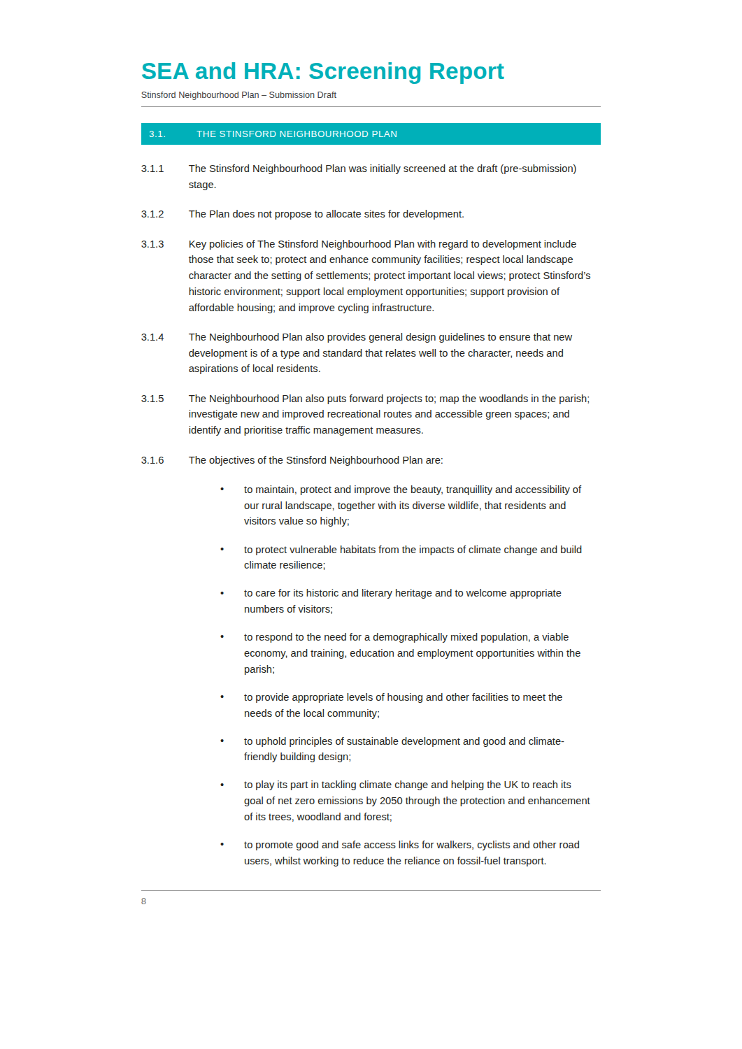SEA and HRA: Screening Report
Stinsford Neighbourhood Plan – Submission Draft
3.1. THE STINSFORD NEIGHBOURHOOD PLAN
3.1.1 The Stinsford Neighbourhood Plan was initially screened at the draft (pre-submission) stage.
3.1.2 The Plan does not propose to allocate sites for development.
3.1.3 Key policies of The Stinsford Neighbourhood Plan with regard to development include those that seek to; protect and enhance community facilities; respect local landscape character and the setting of settlements; protect important local views; protect Stinsford’s historic environment; support local employment opportunities; support provision of affordable housing; and improve cycling infrastructure.
3.1.4 The Neighbourhood Plan also provides general design guidelines to ensure that new development is of a type and standard that relates well to the character, needs and aspirations of local residents.
3.1.5 The Neighbourhood Plan also puts forward projects to; map the woodlands in the parish; investigate new and improved recreational routes and accessible green spaces; and identify and prioritise traffic management measures.
3.1.6 The objectives of the Stinsford Neighbourhood Plan are:
to maintain, protect and improve the beauty, tranquillity and accessibility of our rural landscape, together with its diverse wildlife, that residents and visitors value so highly;
to protect vulnerable habitats from the impacts of climate change and build climate resilience;
to care for its historic and literary heritage and to welcome appropriate numbers of visitors;
to respond to the need for a demographically mixed population, a viable economy, and training, education and employment opportunities within the parish;
to provide appropriate levels of housing and other facilities to meet the needs of the local community;
to uphold principles of sustainable development and good and climate-friendly building design;
to play its part in tackling climate change and helping the UK to reach its goal of net zero emissions by 2050 through the protection and enhancement of its trees, woodland and forest;
to promote good and safe access links for walkers, cyclists and other road users, whilst working to reduce the reliance on fossil-fuel transport.
8